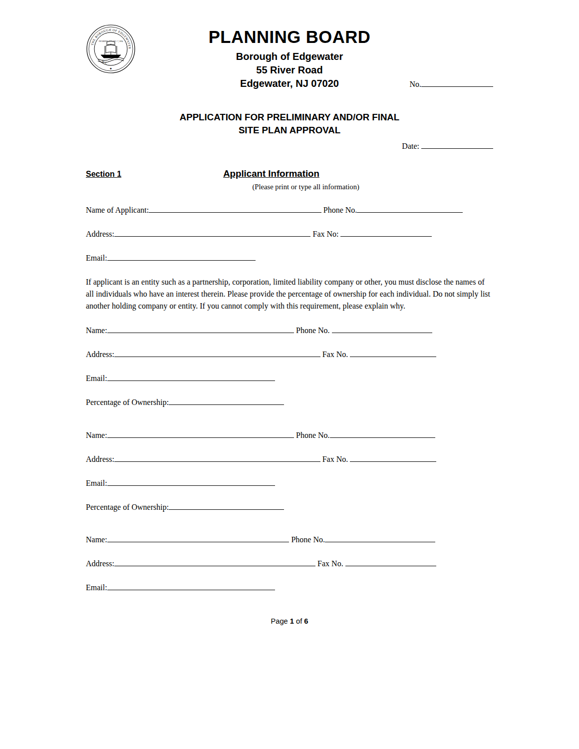THE BOROUGH OF EDGEWATER BERGEN COUNTY N.J. INCORPORATED DEC. 7, 1894 ✦
PLANNING BOARD
Borough of Edgewater
55 River Road
Edgewater, NJ 07020
No.
APPLICATION FOR PRELIMINARY AND/OR FINAL
SITE PLAN APPROVAL
Date:
Section 1
Applicant Information
(Please print or type all information)
Name of Applicant: Phone No.
Address: Fax No:
Email:
If applicant is an entity such as a partnership, corporation, limited liability company or other, you must disclose the names of all individuals who have an interest therein. Please provide the percentage of ownership for each individual. Do not simply list another holding company or entity. If you cannot comply with this requirement, please explain why.
Name: Phone No.
Address: Fax No.
Email:
Percentage of Ownership:
Name: Phone No.
Address: Fax No.
Email:
Percentage of Ownership:
Name: Phone No.
Address: Fax No.
Email:
Page 1 of 6